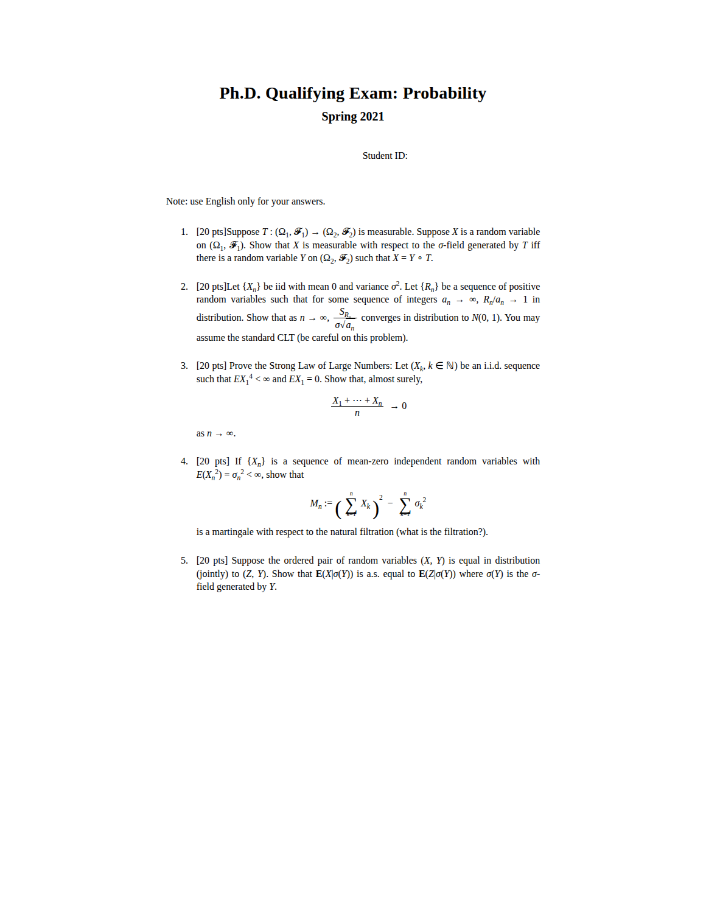Ph.D. Qualifying Exam: Probability
Spring 2021
Student ID:
Note: use English only for your answers.
[20 pts]Suppose T : (Ω1, 𝓕1) → (Ω2, 𝓕2) is measurable. Suppose X is a random variable on (Ω1, 𝓕1). Show that X is measurable with respect to the σ-field generated by T iff there is a random variable Y on (Ω2, 𝓕2) such that X = Y ∘ T.
[20 pts]Let {Xn} be iid with mean 0 and variance σ2. Let {Rn} be a sequence of positive random variables such that for some sequence of integers an → ∞, Rn/an → 1 in distribution. Show that as n → ∞, SRn σ√an converges in distribution to N(0, 1). You may assume the standard CLT (be careful on this problem).
[20 pts] Prove the Strong Law of Large Numbers: Let (Xk, k ∈ ℕ) be an i.i.d. sequence such that EX14 < ∞ and EX1 = 0. Show that, almost surely,
X1 + ⋯ + Xn n → 0
as n → ∞.
[20 pts] If {Xn} is a sequence of mean-zero independent random variables with E(Xn2) = σn2 < ∞, show that
Mn := ( n ∑ k=1 Xk ) 2 − n ∑ k=1 σk2
is a martingale with respect to the natural filtration (what is the filtration?).
[20 pts] Suppose the ordered pair of random variables (X, Y) is equal in distribution (jointly) to (Z, Y). Show that E(X|σ(Y)) is a.s. equal to E(Z|σ(Y)) where σ(Y) is the σ-field generated by Y.